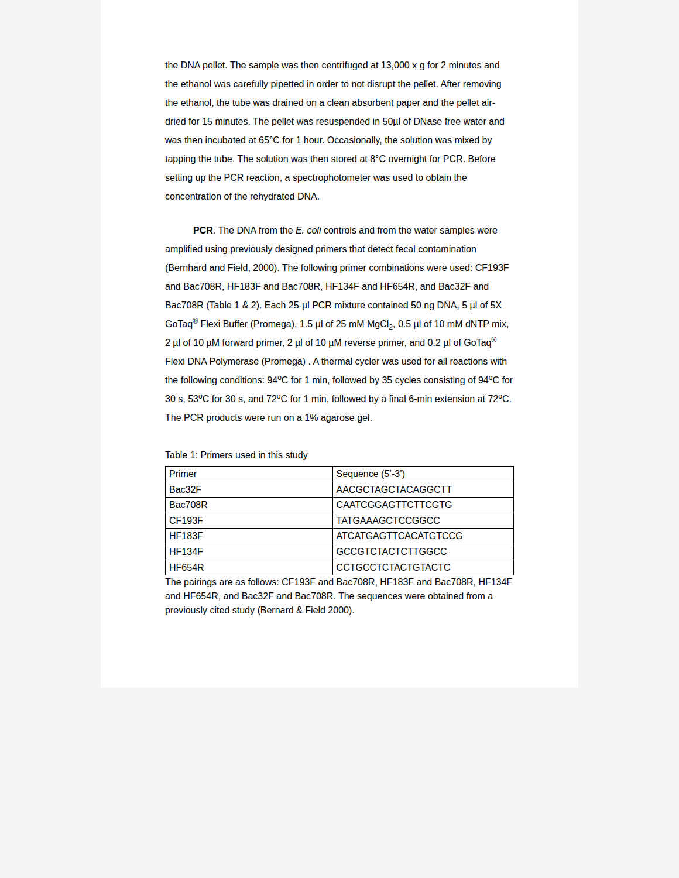the DNA pellet. The sample was then centrifuged at 13,000 x g for 2 minutes and the ethanol was carefully pipetted in order to not disrupt the pellet. After removing the ethanol, the tube was drained on a clean absorbent paper and the pellet air-dried for 15 minutes. The pellet was resuspended in 50µl of DNase free water and was then incubated at 65°C for 1 hour. Occasionally, the solution was mixed by tapping the tube. The solution was then stored at 8°C overnight for PCR. Before setting up the PCR reaction, a spectrophotometer was used to obtain the concentration of the rehydrated DNA.
PCR. The DNA from the E. coli controls and from the water samples were amplified using previously designed primers that detect fecal contamination (Bernhard and Field, 2000). The following primer combinations were used: CF193F and Bac708R, HF183F and Bac708R, HF134F and HF654R, and Bac32F and Bac708R (Table 1 & 2). Each 25-µl PCR mixture contained 50 ng DNA, 5 µl of 5X GoTaq® Flexi Buffer (Promega), 1.5 µl of 25 mM MgCl2, 0.5 µl of 10 mM dNTP mix, 2 µl of 10 µM forward primer, 2 µl of 10 µM reverse primer, and 0.2 µl of GoTaq® Flexi DNA Polymerase (Promega) . A thermal cycler was used for all reactions with the following conditions: 94oC for 1 min, followed by 35 cycles consisting of 94oC for 30 s, 53oC for 30 s, and 72oC for 1 min, followed by a final 6-min extension at 72oC. The PCR products were run on a 1% agarose gel.
Table 1: Primers used in this study
| Primer | Sequence (5’-3’) |
| Bac32F | AACGCTAGCTACAGGCTT |
| Bac708R | CAATCGGAGTTCTTCGTG |
| CF193F | TATGAAAGCTCCGGCC |
| HF183F | ATCATGAGTTCACATGTCCG |
| HF134F | GCCGTCTACTCTTGGCC |
| HF654R | CCTGCCTCTACTGTACTC |
The pairings are as follows: CF193F and Bac708R, HF183F and Bac708R, HF134F and HF654R, and Bac32F and Bac708R. The sequences were obtained from a previously cited study (Bernard & Field 2000).